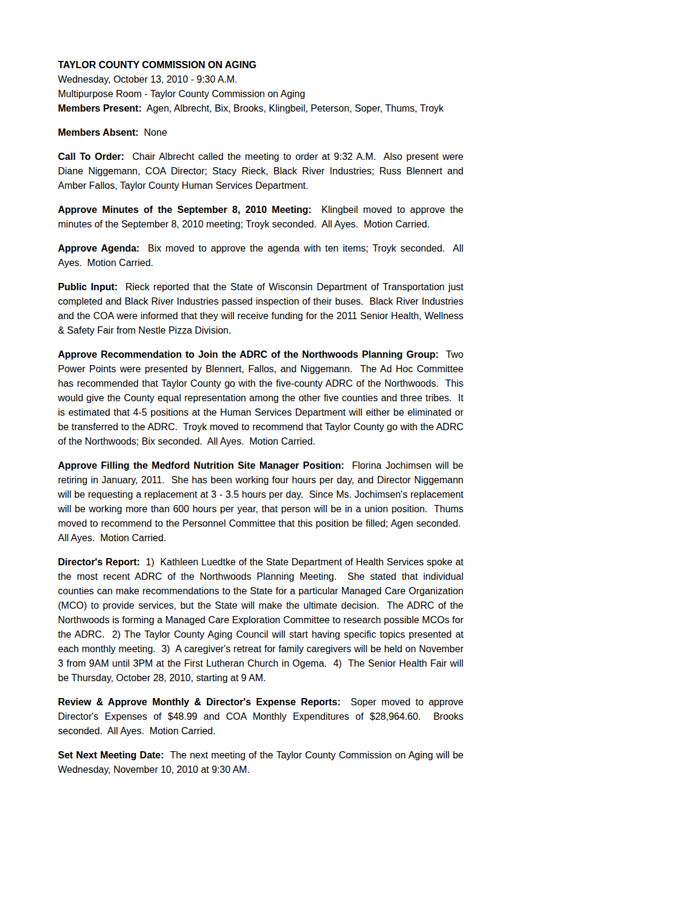Taylor County Commission on Aging
Wednesday, October 13, 2010 - 9:30 A.M.
Multipurpose Room - Taylor County Commission on Aging
Members Present: Agen, Albrecht, Bix, Brooks, Klingbeil, Peterson, Soper, Thums, Troyk
Members Absent: None
Call To Order: Chair Albrecht called the meeting to order at 9:32 A.M. Also present were Diane Niggemann, COA Director; Stacy Rieck, Black River Industries; Russ Blennert and Amber Fallos, Taylor County Human Services Department.
Approve Minutes of the September 8, 2010 Meeting: Klingbeil moved to approve the minutes of the September 8, 2010 meeting; Troyk seconded. All Ayes. Motion Carried.
Approve Agenda: Bix moved to approve the agenda with ten items; Troyk seconded. All Ayes. Motion Carried.
Public Input: Rieck reported that the State of Wisconsin Department of Transportation just completed and Black River Industries passed inspection of their buses. Black River Industries and the COA were informed that they will receive funding for the 2011 Senior Health, Wellness & Safety Fair from Nestle Pizza Division.
Approve Recommendation to Join the ADRC of the Northwoods Planning Group: Two Power Points were presented by Blennert, Fallos, and Niggemann. The Ad Hoc Committee has recommended that Taylor County go with the five-county ADRC of the Northwoods. This would give the County equal representation among the other five counties and three tribes. It is estimated that 4-5 positions at the Human Services Department will either be eliminated or be transferred to the ADRC. Troyk moved to recommend that Taylor County go with the ADRC of the Northwoods; Bix seconded. All Ayes. Motion Carried.
Approve Filling the Medford Nutrition Site Manager Position: Florina Jochimsen will be retiring in January, 2011. She has been working four hours per day, and Director Niggemann will be requesting a replacement at 3 - 3.5 hours per day. Since Ms. Jochimsen's replacement will be working more than 600 hours per year, that person will be in a union position. Thums moved to recommend to the Personnel Committee that this position be filled; Agen seconded. All Ayes. Motion Carried.
Director's Report: 1) Kathleen Luedtke of the State Department of Health Services spoke at the most recent ADRC of the Northwoods Planning Meeting. She stated that individual counties can make recommendations to the State for a particular Managed Care Organization (MCO) to provide services, but the State will make the ultimate decision. The ADRC of the Northwoods is forming a Managed Care Exploration Committee to research possible MCOs for the ADRC. 2) The Taylor County Aging Council will start having specific topics presented at each monthly meeting. 3) A caregiver's retreat for family caregivers will be held on November 3 from 9AM until 3PM at the First Lutheran Church in Ogema. 4) The Senior Health Fair will be Thursday, October 28, 2010, starting at 9 AM.
Review & Approve Monthly & Director's Expense Reports: Soper moved to approve Director's Expenses of $48.99 and COA Monthly Expenditures of $28,964.60. Brooks seconded. All Ayes. Motion Carried.
Set Next Meeting Date: The next meeting of the Taylor County Commission on Aging will be Wednesday, November 10, 2010 at 9:30 AM.